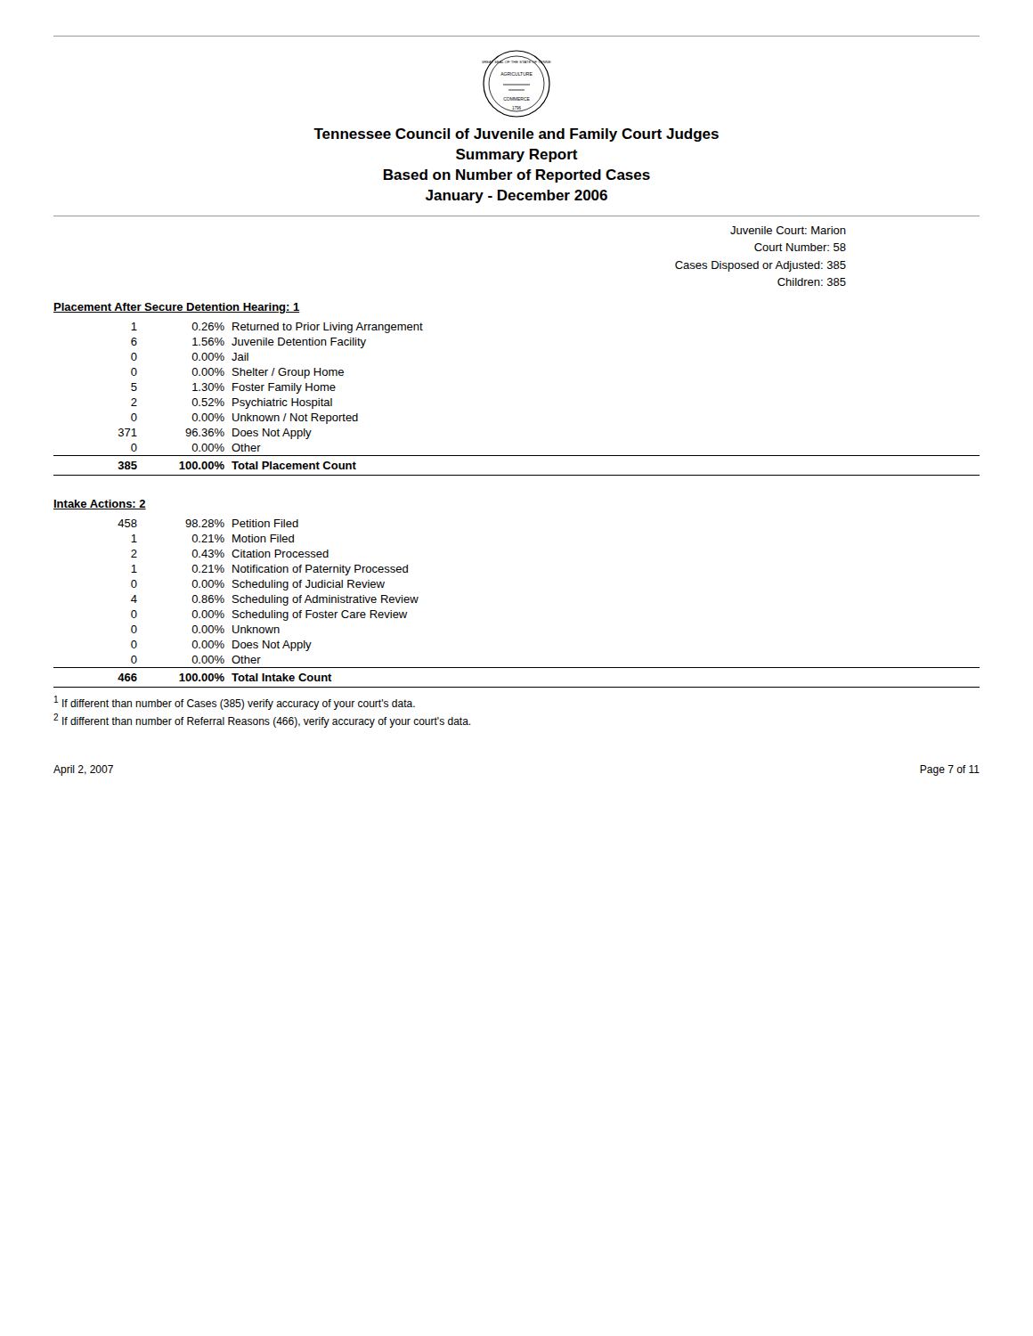THE GREAT SEAL OF THE STATE OF TENNESSEE AGRICULTURE COMMERCE 1796
Tennessee Council of Juvenile and Family Court Judges
Summary Report
Based on Number of Reported Cases
January - December 2006
Juvenile Court: Marion
Court Number: 58
Cases Disposed or Adjusted: 385
Children: 385
Placement After Secure Detention Hearing: 1
| 1 | 0.26% | Returned to Prior Living Arrangement |
| 6 | 1.56% | Juvenile Detention Facility |
| 0 | 0.00% | Jail |
| 0 | 0.00% | Shelter / Group Home |
| 5 | 1.30% | Foster Family Home |
| 2 | 0.52% | Psychiatric Hospital |
| 0 | 0.00% | Unknown / Not Reported |
| 371 | 96.36% | Does Not Apply |
| 0 | 0.00% | Other |
| 385 | 100.00% | Total Placement Count |
Intake Actions: 2
| 458 | 98.28% | Petition Filed |
| 1 | 0.21% | Motion Filed |
| 2 | 0.43% | Citation Processed |
| 1 | 0.21% | Notification of Paternity Processed |
| 0 | 0.00% | Scheduling of Judicial Review |
| 4 | 0.86% | Scheduling of Administrative Review |
| 0 | 0.00% | Scheduling of Foster Care Review |
| 0 | 0.00% | Unknown |
| 0 | 0.00% | Does Not Apply |
| 0 | 0.00% | Other |
| 466 | 100.00% | Total Intake Count |
1 If different than number of Cases (385) verify accuracy of your court's data.
2 If different than number of Referral Reasons (466), verify accuracy of your court's data.
April 2, 2007
Page 7 of 11